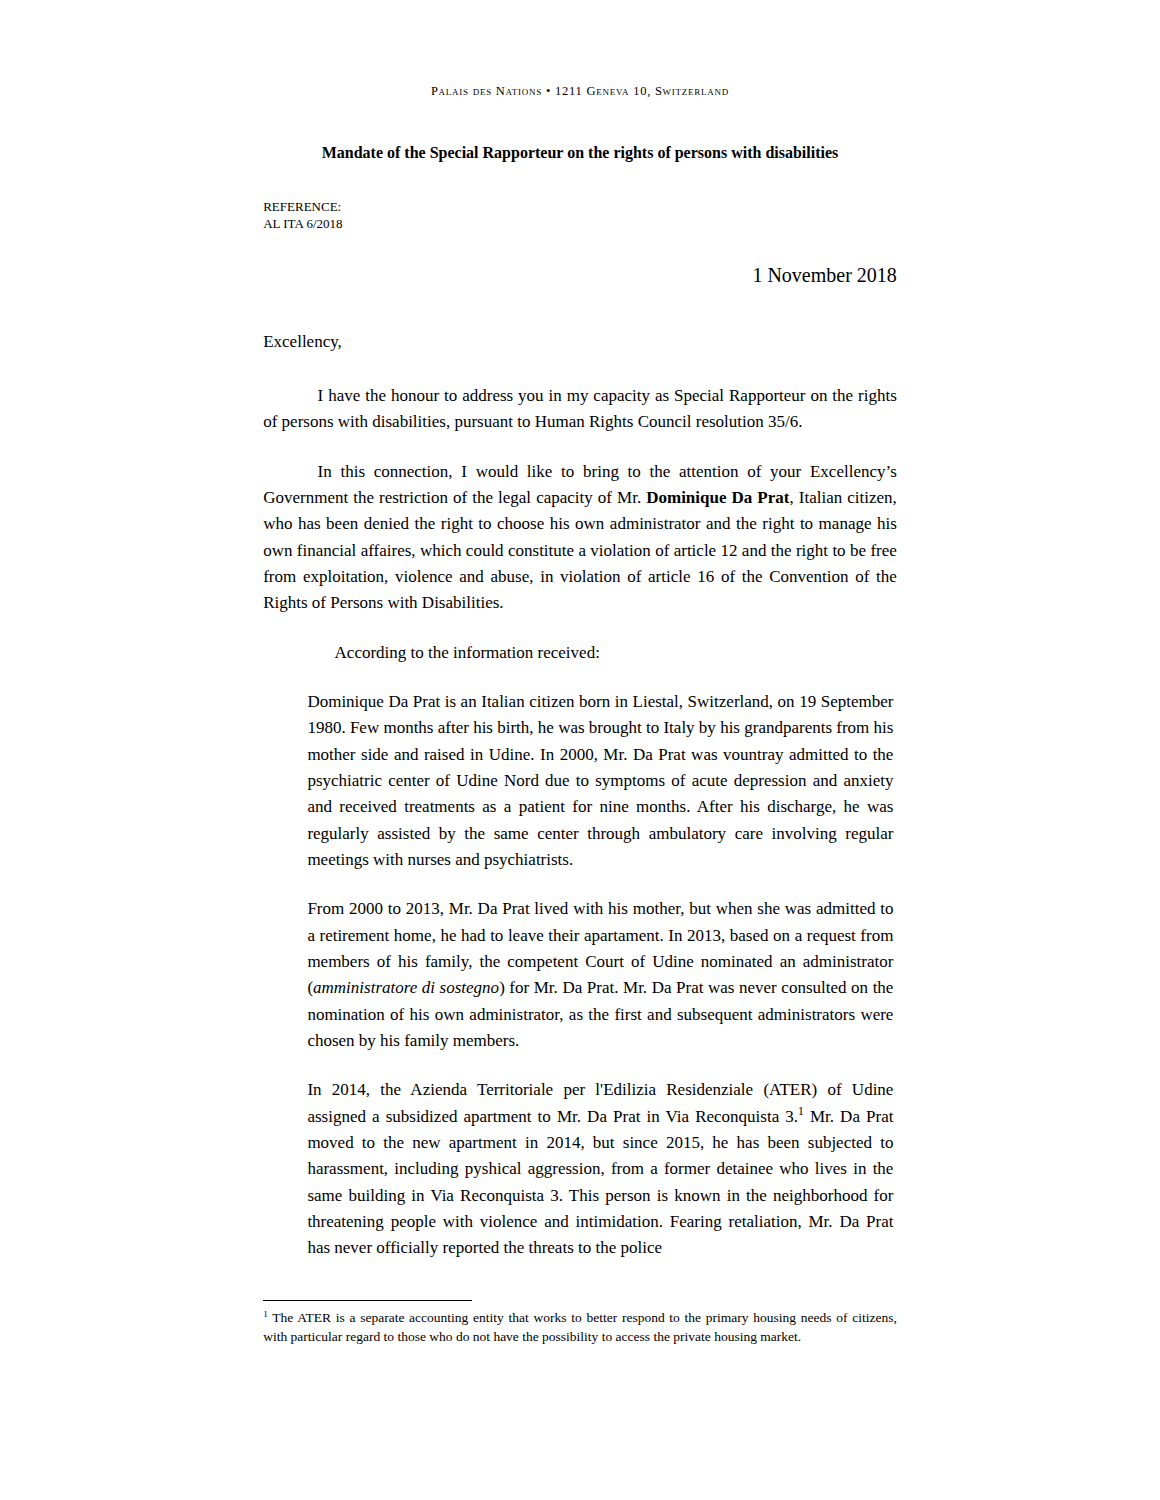Palais des Nations • 1211 Geneva 10, Switzerland
Mandate of the Special Rapporteur on the rights of persons with disabilities
REFERENCE:
AL ITA 6/2018
1 November 2018
Excellency,
I have the honour to address you in my capacity as Special Rapporteur on the rights of persons with disabilities, pursuant to Human Rights Council resolution 35/6.
In this connection, I would like to bring to the attention of your Excellency’s Government the restriction of the legal capacity of Mr. Dominique Da Prat, Italian citizen, who has been denied the right to choose his own administrator and the right to manage his own financial affaires, which could constitute a violation of article 12 and the right to be free from exploitation, violence and abuse, in violation of article 16 of the Convention of the Rights of Persons with Disabilities.
According to the information received:
Dominique Da Prat is an Italian citizen born in Liestal, Switzerland, on 19 September 1980. Few months after his birth, he was brought to Italy by his grandparents from his mother side and raised in Udine. In 2000, Mr. Da Prat was vountray admitted to the psychiatric center of Udine Nord due to symptoms of acute depression and anxiety and received treatments as a patient for nine months. After his discharge, he was regularly assisted by the same center through ambulatory care involving regular meetings with nurses and psychiatrists.
From 2000 to 2013, Mr. Da Prat lived with his mother, but when she was admitted to a retirement home, he had to leave their apartament. In 2013, based on a request from members of his family, the competent Court of Udine nominated an administrator (amministratore di sostegno) for Mr. Da Prat. Mr. Da Prat was never consulted on the nomination of his own administrator, as the first and subsequent administrators were chosen by his family members.
In 2014, the Azienda Territoriale per l'Edilizia Residenziale (ATER) of Udine assigned a subsidized apartment to Mr. Da Prat in Via Reconquista 3.1 Mr. Da Prat moved to the new apartment in 2014, but since 2015, he has been subjected to harassment, including pyshical aggression, from a former detainee who lives in the same building in Via Reconquista 3. This person is known in the neighborhood for threatening people with violence and intimidation. Fearing retaliation, Mr. Da Prat has never officially reported the threats to the police
1 The ATER is a separate accounting entity that works to better respond to the primary housing needs of citizens, with particular regard to those who do not have the possibility to access the private housing market.